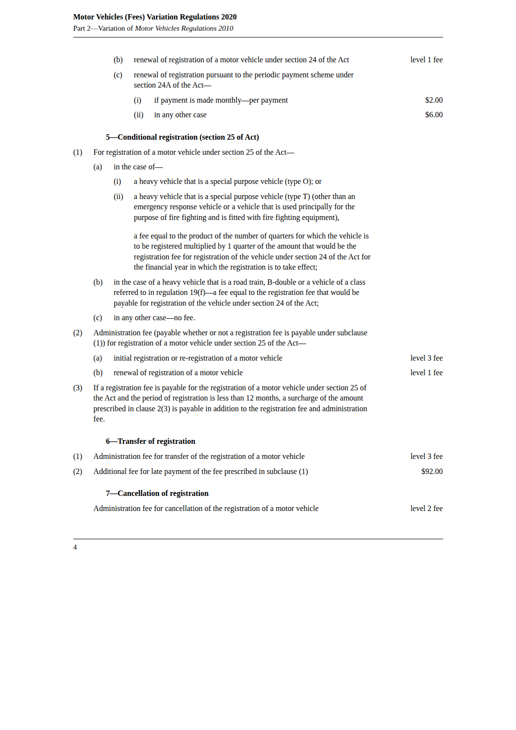Motor Vehicles (Fees) Variation Regulations 2020
Part 2—Variation of Motor Vehicles Regulations 2010
(b) renewal of registration of a motor vehicle under section 24 of the Act level 1 fee
(c) renewal of registration pursuant to the periodic payment scheme under section 24A of the Act—
(i) if payment is made monthly—per payment $2.00
(ii) in any other case $6.00
5—Conditional registration (section 25 of Act)
(1) For registration of a motor vehicle under section 25 of the Act—
(a) in the case of—
(i) a heavy vehicle that is a special purpose vehicle (type O); or
(ii) a heavy vehicle that is a special purpose vehicle (type T) (other than an emergency response vehicle or a vehicle that is used principally for the purpose of fire fighting and is fitted with fire fighting equipment),
a fee equal to the product of the number of quarters for which the vehicle is to be registered multiplied by 1 quarter of the amount that would be the registration fee for registration of the vehicle under section 24 of the Act for the financial year in which the registration is to take effect;
(b) in the case of a heavy vehicle that is a road train, B-double or a vehicle of a class referred to in regulation 19(f)—a fee equal to the registration fee that would be payable for registration of the vehicle under section 24 of the Act;
(c) in any other case—no fee.
(2) Administration fee (payable whether or not a registration fee is payable under subclause (1)) for registration of a motor vehicle under section 25 of the Act—
(a) initial registration or re-registration of a motor vehicle level 3 fee
(b) renewal of registration of a motor vehicle level 1 fee
(3) If a registration fee is payable for the registration of a motor vehicle under section 25 of the Act and the period of registration is less than 12 months, a surcharge of the amount prescribed in clause 2(3) is payable in addition to the registration fee and administration fee.
6—Transfer of registration
(1) Administration fee for transfer of the registration of a motor vehicle level 3 fee
(2) Additional fee for late payment of the fee prescribed in subclause (1) $92.00
7—Cancellation of registration
Administration fee for cancellation of the registration of a motor vehicle level 2 fee
4